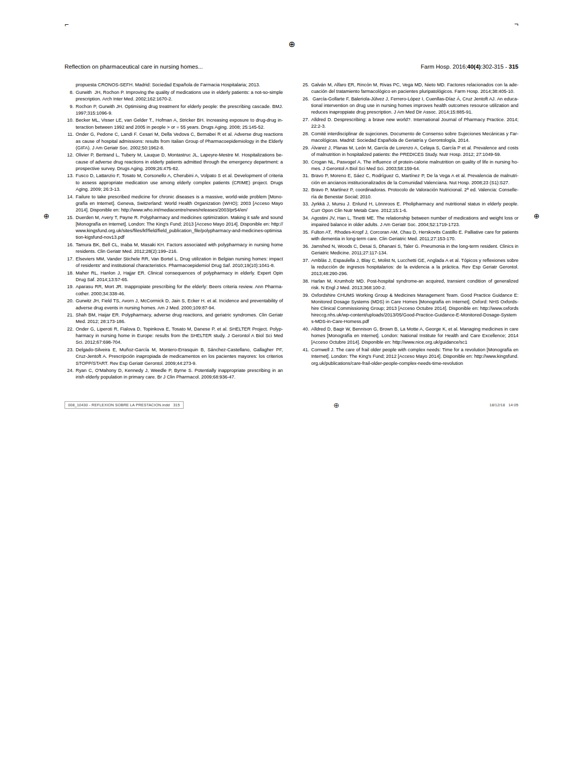⌐ ¬
⊕
⊕ ⊕
Reflection on pharmaceutical care in nursing homes... Farm Hosp. 2016;40(4):302-315 - 315
propuesta CRONOS-SEFH. Madrid: Sociedad Española de Farmacia Hospitalaria; 2013.
8. Gurwith JH, Rochon P. Improving the quality of medications use in elderly patients: a not-so-simple prescription. Arch Inter Med. 2002;162:1670-2.
9. Rochon P, Gurwith JH. Optimising drug treatment for elderly people: the prescribing cascade. BMJ. 1997;315:1096-9.
10. Becker ML, Visser LE, van Gelder T., Hofman A, Stricker BH. Increasing exposure to drug-drug interaction between 1992 and 2005 in people > or = 55 years. Drugs Aging. 2008; 25:145-52.
11. Onder G, Pedone C, Landi F. Cesari M, Della Vedova C, Bernabei R et al. Adverse drug reactions as cause of hospital admissions: results from Italian Group of Pharmacoepidemiology in the Elderly (GIFA). J Am Geriatr Soc. 2002;50:1962-8.
12. Olivier P, Bertrand L, Tubery M, Lauque D, Montastruc JL, Lapeyre-Mestre M. Hospitalizations because of adverse drug reactions in elderly patients admitted through the emergency department: a prospective survey. Drugs Aging. 2009;26:475-82.
13. Fusco D, Lattanzio F, Tosato M, Corsonello A, Cherubini A, Volpato S et al. Development of criteria to assess appropriate medication use among elderly complex patients (CRIME) project. Drugs Aging. 2009; 26:3-13.
14. Failure to take prescribed medicine for chronic diseases is a massive, world-wide problem [Monografía en Internet]. Geneva, Switzerland: World Health Organization (WHO); 2003 [Acceso Mayo 2014]. Disponible en: http://www.who.int/mediacentre/news/releases/2003/pr54/en/
15. Duerden M, Avery T, Payne R. Polypharmacy and medicines optimization. Making it safe and sound [Monografía en Internet]. London: The King's Fund; 2013 [Acceso Mayo 2014]. Disponible en: http://www.kingsfund.org.uk/sites/files/kf/field/field_publication_file/polypharmacy-and-medicines-optimisation-kigsfund-nov13.pdf
16. Tamura BK, Bell CL, Inaba M, Masaki KH. Factors associated with polypharmacy in nursing home residents. Clin Geriatr Med. 2012;28(2):199–216.
17. Elseviers MM, Vander Stichele RR, Van Bortel L. Drug utilization in Belgian nursing homes: impact of residents' and institutional characteristics. Pharmacoepidemiol Drug Saf. 2010;19(10):1041-8.
18. Maher RL, Hanlon J, Hajjar ER. Clinical consequences of polypharmacy in elderly. Expert Opin Drug Saf. 2014;13:57-65.
19. Aparasu RR, Mort JR. Inappropiate prescribing for the elderly: Beers criteria review. Ann Pharmacother. 2000;34:338-46.
20. Gurwitz JH, Field TS, Avorn J, McCormick D, Jain S, Ecker H. et al. Incidence and preventability of adverse drug events in nursing homes. Am J Med. 2000;109:87-94.
21. Shah BM, Haijar ER. Polypharmacy, adverse drug reactions, and geriatric syndromes. Clin Geriatr Med. 2012; 28:173-186.
22. Onder G, Liperoti R, Fialova D, Topinkova E, Tosato M, Danese P, et al. SHELTER Project. Polypharmacy in nursing home in Europe: results from the SHELTER study. J Gerontol A Biol Sci Med Sci. 2012;67:698-704.
23. Delgado-Silveira E, Muñoz-García M, Montero-Errasquin B, Sánchez-Castellano, Gallagher PF, Cruz-Jentoft A. Prescripción inapropiada de medicamentos en los pacientes mayores: los criterios STOPP/START. Rev Esp Geriatr Gerontol. 2009;44:273-9.
24. Ryan C, O'Mahony D, Kennedy J, Weedle P, Byrne S. Potentially inappropriate prescribing in an irish elderly population in primary care. Br J Clin Pharmacol. 2009;68:936-47.
25. Galván M, Alfaro ER, Rincón M, Rivas PC, Vega MD, Nieto MD. Factores relacionados con la adecuación del tratamiento farmacológico en pacientes pluripatológicos. Farm Hosp. 2014;38:405-10.
26. García-Gollarte F, Baleriola-Júlvez J, Ferrero-López I, Cuenllas-Díaz Á, Cruz Jentoft AJ. An educational intervention on drug use in nursing homes improves health outcomes resource utilization and reduces inaproppiate drug prescription. J Am Med Dir Assoc. 2014;15:885-91.
27. Alldred D. Desprescribing: a brave new world?. International Journal of Pharmacy Practice. 2014; 22:2-3.
28. Comité interdisciplinar de sujeciones. Documento de Consenso sobre Sujeciones Mecánicas y Farmacológicas. Madrid: Sociedad Española de Geriatría y Gerontología, 2014.
29. Álvarez J, Planas M, León M, García de Lorenzo A, Celaya S, García P et al. Prevalence and costs of malnutrition in hospitalized patients: the PREDICES Study. Nutr Hosp. 2012; 27:1049-59.
30. Crogan NL, Pasvogel A. The influence of protein-calorie malnutrition on quality of life in nursing homes. J Gerontol A Biol Sci Med Sci. 2003;58:159-64.
31. Bravo P, Moreno E, Sáez C, Rodríguez G, Martínez P, De la Vega A et al. Prevalencia de malnutrición en ancianos institucionalizados de la Comunidad Valenciana. Nut Hosp. 2008;23 (S1):S27.
32. Bravo P, Martínez P, coordinadoras. Protocolo de Valoración Nutricional. 2ª ed. Valencia: Consellería de Benestar Social; 2010.
33. Jyrkkä J, Mursu J. Enlund H, Lönnroos E. Pholipharmacy and nutritional status in elderly people. Curr Opon Clin Nutr Metab Care. 2012;15:1-6.
34. Agostini JV, Han L, Tinetti ME. The relationship between number of medications and weight loss or impaired balance in older adults. J Am Geriatr Soc. 2004;52:1719-1723.
35. Fulton AT, Rhodes-Kropf J, Corcoran AM, Chau D, Herskovits Castillo E. Palliative care for patients with dementia in long-term care. Clin Geriatric Med. 2011;27:153-170.
36. Jamshed N, Woods C, Desai S, Dhanani S, Taler G. Pneumonia in the long-term resident. Clinics in Geriatric Medicine. 2011;27:117-134.
37. Amblàs J, Espaulella J, Blay C, Molist N, Lucchetti GE, Anglada A et al. Tópicos y reflexiones sobre la reducción de ingresos hospitalarios: de la evidencia a la práctica. Rev Esp Geriatr Gerontol. 2013;48:290-296.
38. Harlan M, Krumholz MD. Post-hospital syndrome-an acquired, transient condition of generalized risk. N Engl J Med. 2013;368:100-2.
39. Oxfordshire CHUMS Working Group & Medicines Management Team. Good Practice Guidance E: Monitored Dosage Systems (MDS) in Care Homes [Monografía en Internet]. Oxford: NHS Oxfordshire Clinical Commissioning Group; 2013 [Acceso Octubre 2014]. Disponible en: http://www.oxfordshireccg.nhs.uk/wp-content/uploads/2013/05/Good-Practice-Guidance-E-Monitored-Dosage-Systems-MDS-in-Care-Homess.pdf
40. Alldred D, Baqir W, Bennison G, Brown B, La Motte A, George K, et al. Managing medicines in care homes [Monografía en Internet]. London: National Institute for Health and Care Excellence; 2014 [Acceso Octubre 2014]. Disponible en: http://www.nice.org.uk/guidance/sc1
41. Cornwell J. The care of frail older people with complex needs: Time for a revolution [Monografía en Internet]. London: The King's Fund; 2012 [Acceso Mayo 2014]. Disponible en: http://www.kingsfund.org.uk/publications/care-frail-older-people-complex-needs-time-revolution
008_10430 - REFLEXION SOBRE LA PRESTACION.indd 315 ⊕ 18/12/18 14:05